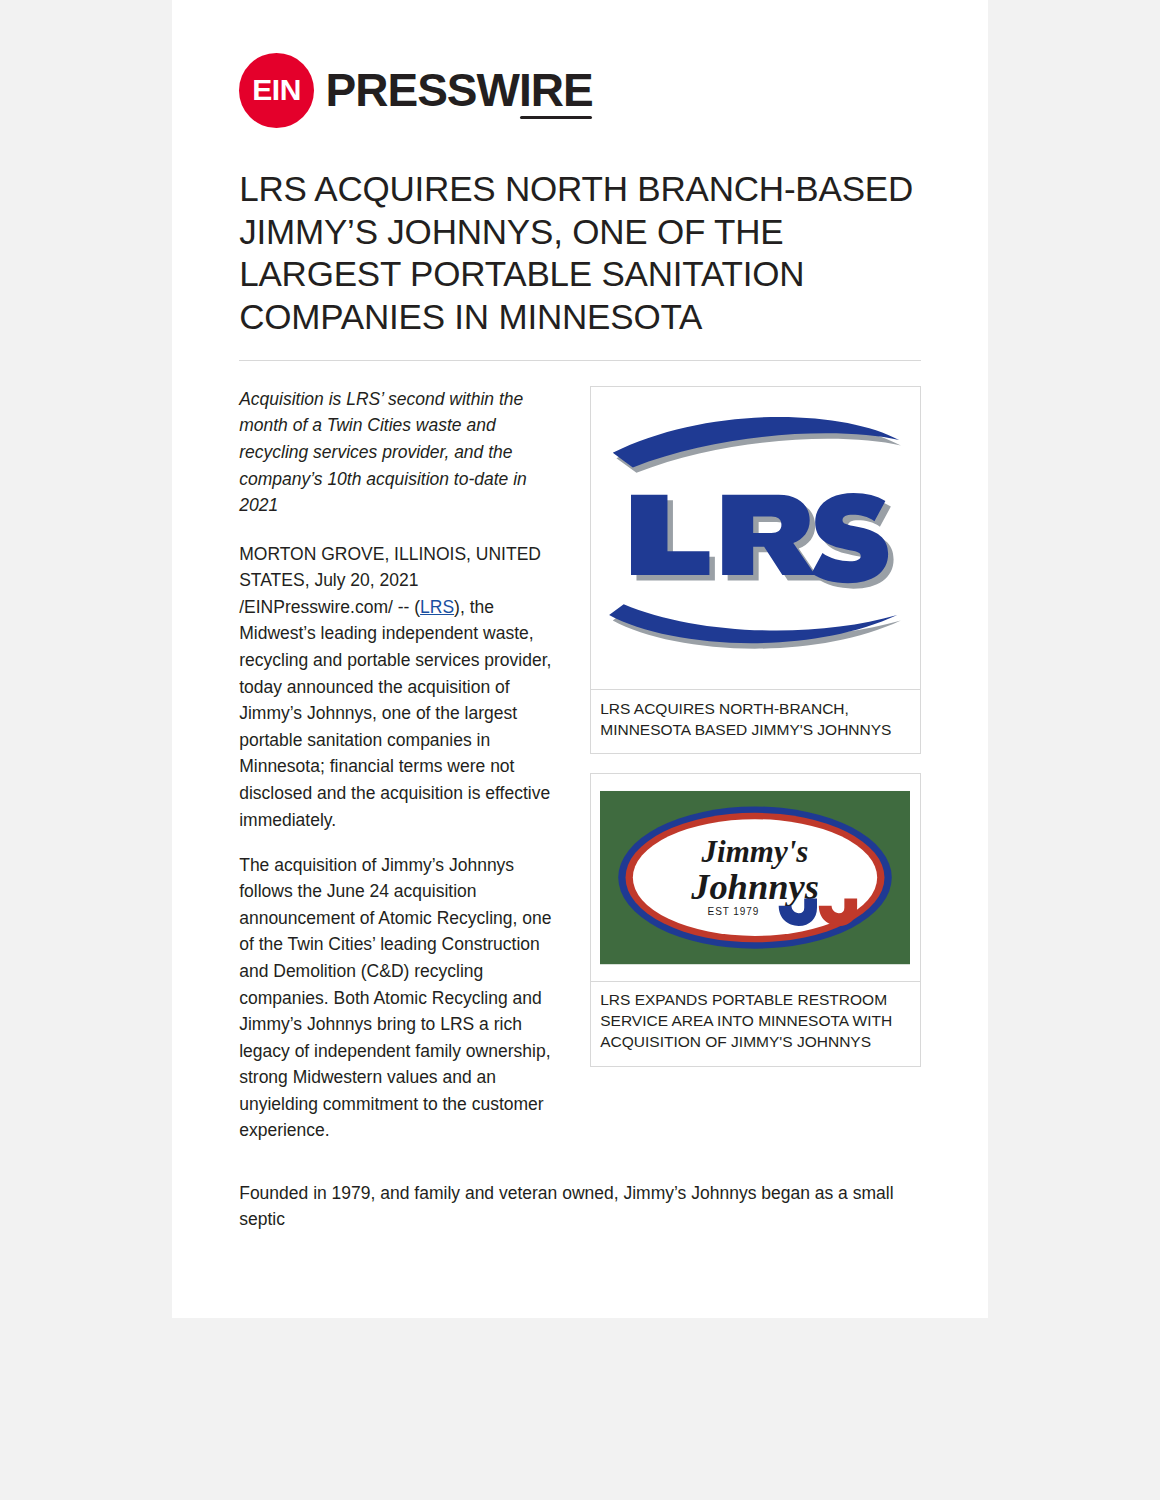EIN
PRESSWIRE
LRS ACQUIRES NORTH BRANCH-BASED JIMMY’S JOHNNYS, ONE OF THE LARGEST PORTABLE SANITATION COMPANIES IN MINNESOTA
Acquisition is LRS’ second within the month of a Twin Cities waste and recycling services provider, and the company’s 10th acquisition to-date in 2021
MORTON GROVE, ILLINOIS, UNITED STATES, July 20, 2021 /EINPresswire.com/ -- (LRS), the Midwest’s leading independent waste, recycling and portable services provider, today announced the acquisition of Jimmy’s Johnnys, one of the largest portable sanitation companies in Minnesota; financial terms were not disclosed and the acquisition is effective immediately.
The acquisition of Jimmy’s Johnnys follows the June 24 acquisition announcement of Atomic Recycling, one of the Twin Cities’ leading Construction and Demolition (C&D) recycling companies. Both Atomic Recycling and Jimmy’s Johnnys bring to LRS a rich legacy of independent family ownership, strong Midwestern values and an unyielding commitment to the customer experience.
LRS ACQUIRES NORTH-BRANCH, MINNESOTA BASED JIMMY'S JOHNNYS
Jimmy's Johnnys EST 1979
LRS EXPANDS PORTABLE RESTROOM SERVICE AREA INTO MINNESOTA WITH ACQUISITION OF JIMMY'S JOHNNYS
Founded in 1979, and family and veteran owned, Jimmy’s Johnnys began as a small septic